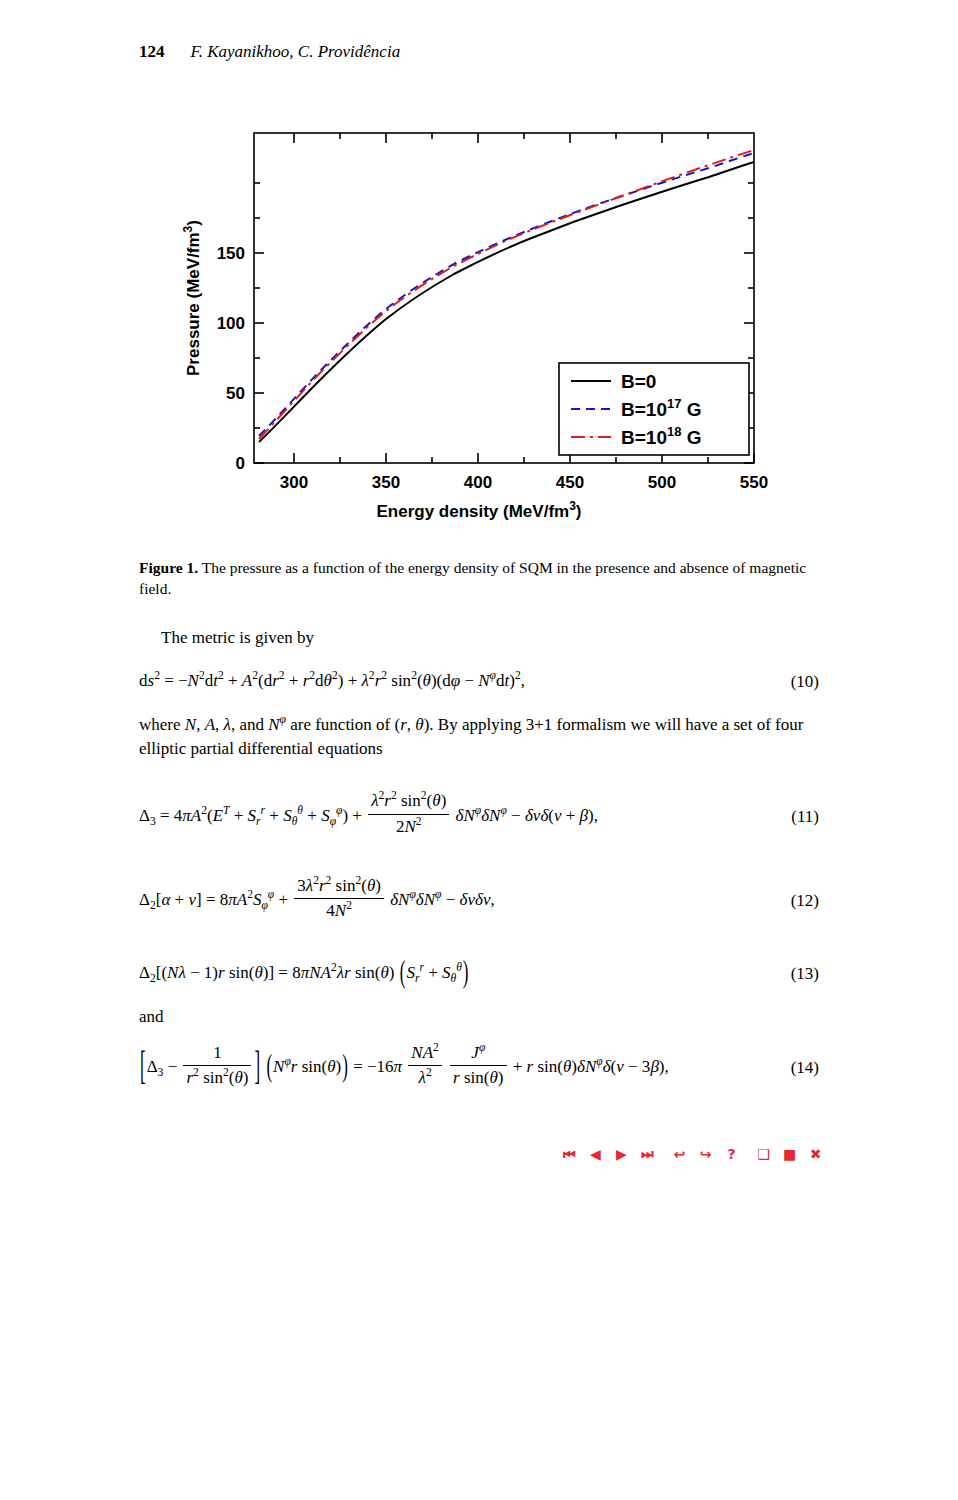124 F. Kayanikhoo, C. Providência
0 50 100 150 300 350 400 450 500 550 Energy density (MeV/fm3) Pressure (MeV/fm3) B=0 B=1017 G B=1018 G
Figure 1. The pressure as a function of the energy density of SQM in the presence and absence of magnetic field.
The metric is given by
ds2 = −N2dt2 + A2(dr2 + r2dθ2) + λ2r2 sin2(θ)(dφ − Nφdt)2, (10)
where N, A, λ, and Nφ are function of (r, θ). By applying 3+1 formalism we will have a set of four elliptic partial differential equations
Δ3 = 4πA2(ET + Srr + Sθθ + Sφφ) + λ2r2 sin2(θ) 2N2 δNφδNφ − δνδ(ν + β), (11)
Δ2[α + ν] = 8πA2Sφφ + 3λ2r2 sin2(θ) 4N2 δNφδNφ − δνδν, (12)
Δ2[(Nλ − 1)r sin(θ)] = 8πNA2λr sin(θ) (Srr + Sθθ) (13)
and
[Δ3 − 1 r2 sin2(θ)] (Nφr sin(θ)) = −16π NA2 λ2 Jφ r sin(θ) + r sin(θ)δNφδ(ν − 3β), (14)
⏮ ◀ ▶ ⏭ ↩ ↪ ? ❑ ■ ✖